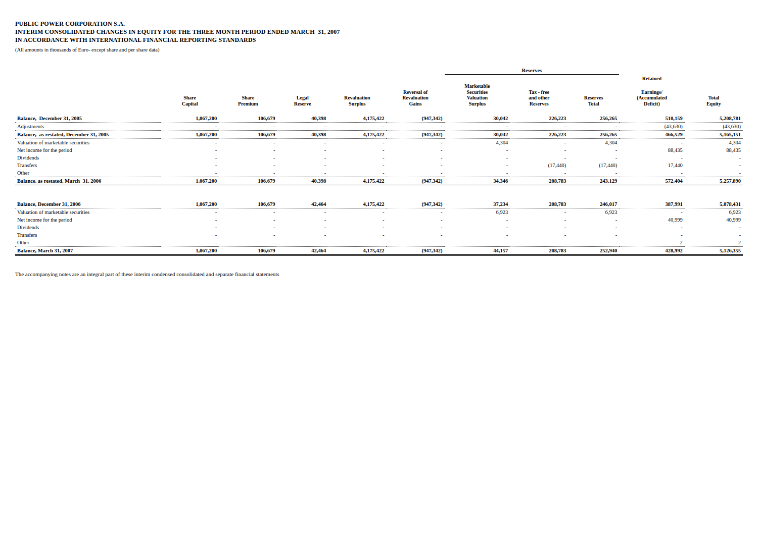PUBLIC POWER CORPORATION S.A.
INTERIM CONSOLIDATED CHANGES IN EQUITY FOR THE THREE MONTH PERIOD ENDED MARCH 31, 2007
IN ACCORDANCE WITH INTERNATIONAL FINANCIAL REPORTING STANDARDS
(All amounts in thousands of Euro- except share and per share data)
| | | | | | | Reserves | | |
| --- | --- | --- | --- | --- | --- | --- | --- | --- |
| | | | | | | | | | Retained | |
| | Share Capital | Share Premium | Legal Reserve | Revaluation Surplus | Reversal of Revaluation Gains | Marketable Securities Valuation Surplus | Tax - free and other Reserves | Reserves Total | Earnings/ (Accumulated Deficit) | Total Equity |
| Balance, December 31, 2005 | 1,067,200 | 106,679 | 40,398 | 4,175,422 | (947,342) | 30,042 | 226,223 | 256,265 | 510,159 | 5,208,781 |
| Adjustments | - | - | - | - | - | - | - | - | (43,630) | (43,630) |
| Balance, as restated, December 31, 2005 | 1,067,200 | 106,679 | 40,398 | 4,175,422 | (947,342) | 30,042 | 226,223 | 256,265 | 466,529 | 5,165,151 |
| Valuation of marketable securities | - | - | - | - | - | 4,304 | - | 4,304 | - | 4,304 |
| Net income for the period | - | - | - | - | - | - | - | - | 88,435 | 88,435 |
| Dividends | - | - | - | - | - | - | - | - | - | - |
| Transfers | - | - | - | - | - | - | (17,440) | (17,440) | 17,440 | - |
| Other | - | - | - | - | - | - | - | - | - | - |
| Balance, as restated, March 31, 2006 | 1,067,200 | 106,679 | 40,398 | 4,175,422 | (947,342) | 34,346 | 208,783 | 243,129 | 572,404 | 5,257,890 |
| Balance, December 31, 2006 | 1,067,200 | 106,679 | 42,464 | 4,175,422 | (947,342) | 37,234 | 208,783 | 246,017 | 387,991 | 5,078,431 |
| Valuation of marketable securities | - | - | - | - | - | 6,923 | - | 6,923 | - | 6,923 |
| Net income for the period | - | - | - | - | - | - | - | - | 40,999 | 40,999 |
| Dividends | - | - | - | - | - | - | - | - | - | - |
| Transfers | - | - | - | - | - | - | - | - | - | - |
| Other | - | - | - | - | - | - | - | - | 2 | 2 |
| Balance, March 31, 2007 | 1,067,200 | 106,679 | 42,464 | 4,175,422 | (947,342) | 44,157 | 208,783 | 252,940 | 428,992 | 5,126,355 |
The accompanying notes are an integral part of these interim condensed consolidated and separate financial statements